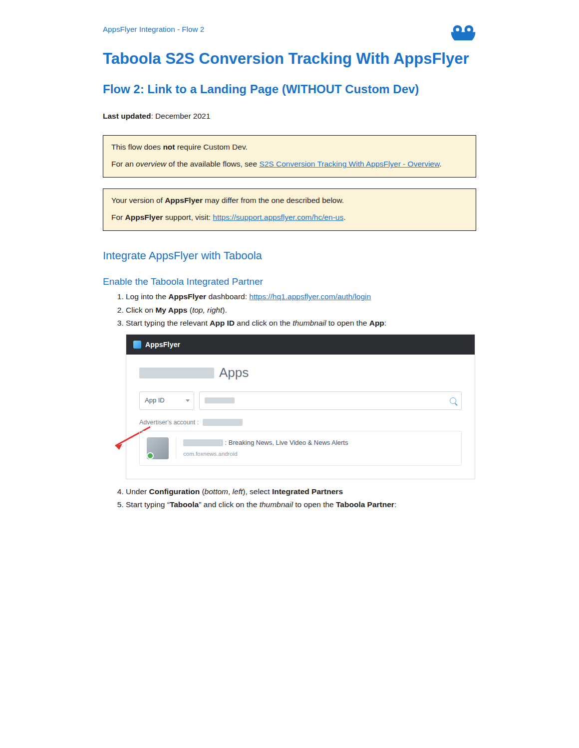AppsFlyer Integration - Flow 2
Taboola S2S Conversion Tracking With AppsFlyer
Flow 2: Link to a Landing Page (WITHOUT Custom Dev)
Last updated: December 2021
This flow does not require Custom Dev.
For an overview of the available flows, see S2S Conversion Tracking With AppsFlyer - Overview.
Your version of AppsFlyer may differ from the one described below.
For AppsFlyer support, visit: https://support.appsflyer.com/hc/en-us.
Integrate AppsFlyer with Taboola
Enable the Taboola Integrated Partner
Log into the AppsFlyer dashboard: https://hq1.appsflyer.com/auth/login
Click on My Apps (top, right).
Start typing the relevant App ID and click on the thumbnail to open the App:
AppsFlyer
Apps
App ID
Advertiser's account :
: Breaking News, Live Video & News Alerts
com.​foxnews.android
Under Configuration (bottom, left), select Integrated Partners
Start typing “Taboola” and click on the thumbnail to open the Taboola Partner: